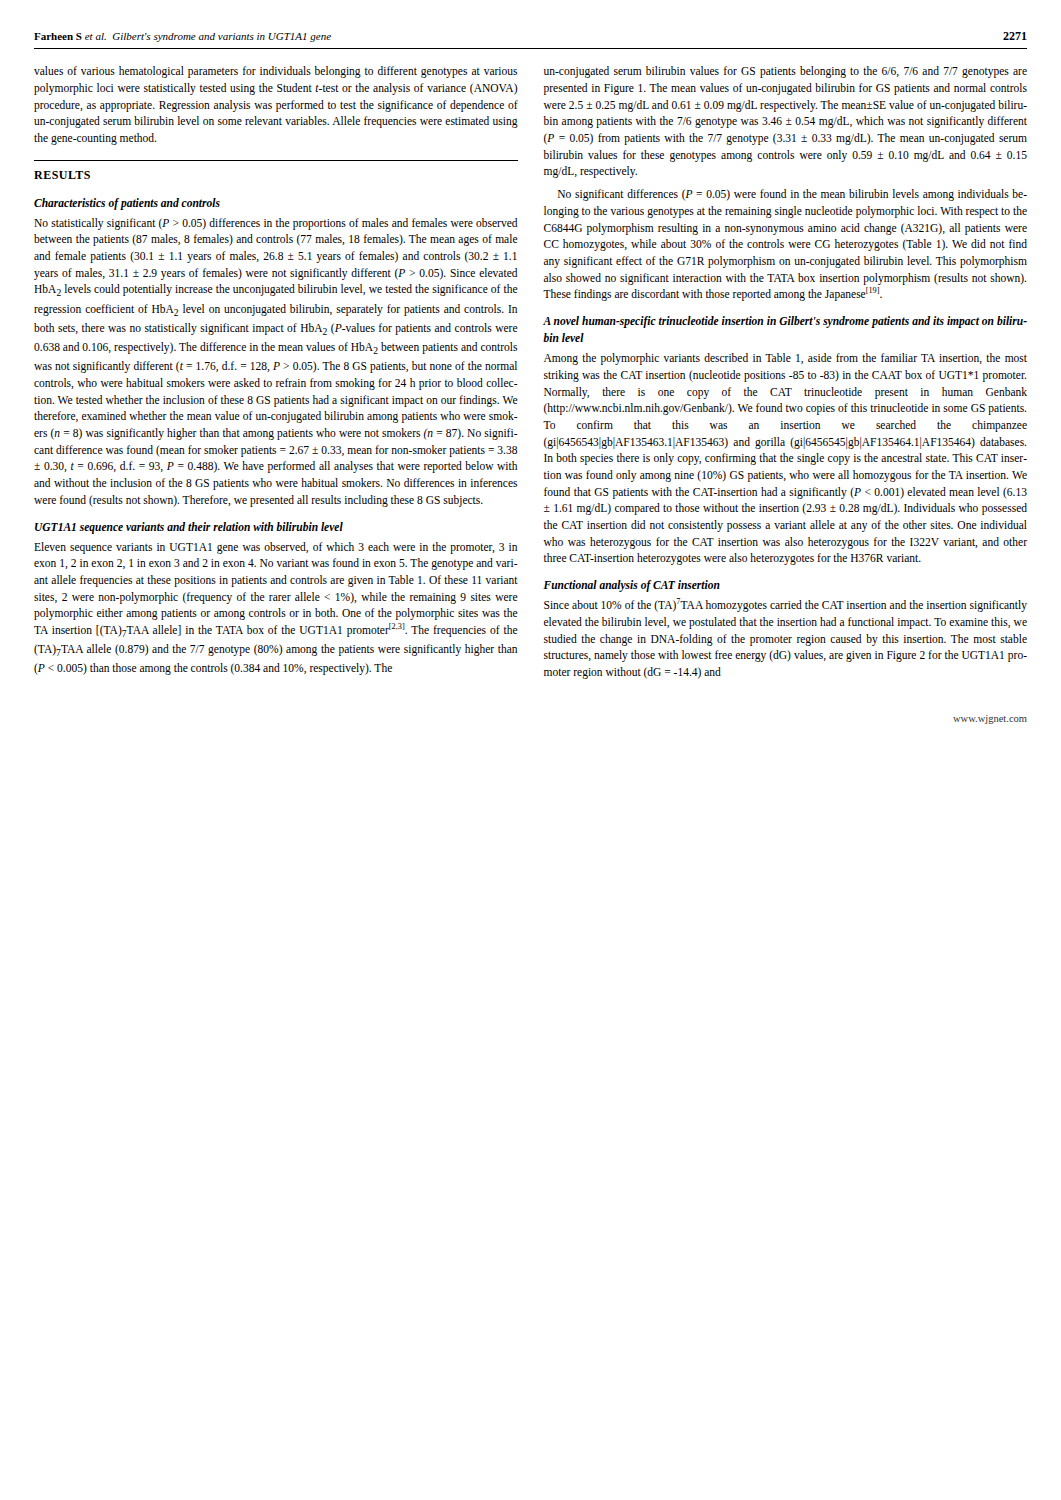Farheen S et al. Gilbert's syndrome and variants in UGT1A1 gene
2271
values of various hematological parameters for individuals belonging to different genotypes at various polymorphic loci were statistically tested using the Student t-test or the analysis of variance (ANOVA) procedure, as appropriate. Regression analysis was performed to test the significance of dependence of un-conjugated serum bilirubin level on some relevant variables. Allele frequencies were estimated using the gene-counting method.
RESULTS
Characteristics of patients and controls
No statistically significant (P > 0.05) differences in the proportions of males and females were observed between the patients (87 males, 8 females) and controls (77 males, 18 females). The mean ages of male and female patients (30.1 ± 1.1 years of males, 26.8 ± 5.1 years of females) and controls (30.2 ± 1.1 years of males, 31.1 ± 2.9 years of females) were not significantly different (P > 0.05). Since elevated HbA2 levels could potentially increase the unconjugated bilirubin level, we tested the significance of the regression coefficient of HbA2 level on unconjugated bilirubin, separately for patients and controls. In both sets, there was no statistically significant impact of HbA2 (P-values for patients and controls were 0.638 and 0.106, respectively). The difference in the mean values of HbA2 between patients and controls was not significantly different (t = 1.76, d.f. = 128, P > 0.05). The 8 GS patients, but none of the normal controls, who were habitual smokers were asked to refrain from smoking for 24 h prior to blood collection. We tested whether the inclusion of these 8 GS patients had a significant impact on our findings. We therefore, examined whether the mean value of un-conjugated bilirubin among patients who were smokers (n = 8) was significantly higher than that among patients who were not smokers (n = 87). No significant difference was found (mean for smoker patients = 2.67 ± 0.33, mean for non-smoker patients = 3.38 ± 0.30, t = 0.696, d.f. = 93, P = 0.488). We have performed all analyses that were reported below with and without the inclusion of the 8 GS patients who were habitual smokers. No differences in inferences were found (results not shown). Therefore, we presented all results including these 8 GS subjects.
UGT1A1 sequence variants and their relation with bilirubin level
Eleven sequence variants in UGT1A1 gene was observed, of which 3 each were in the promoter, 3 in exon 1, 2 in exon 2, 1 in exon 3 and 2 in exon 4. No variant was found in exon 5. The genotype and variant allele frequencies at these positions in patients and controls are given in Table 1. Of these 11 variant sites, 2 were non-polymorphic (frequency of the rarer allele < 1%), while the remaining 9 sites were polymorphic either among patients or among controls or in both. One of the polymorphic sites was the TA insertion [(TA)7TAA allele] in the TATA box of the UGT1A1 promoter[2,3]. The frequencies of the (TA)7TAA allele (0.879) and the 7/7 genotype (80%) among the patients were significantly higher than (P < 0.005) than those among the controls (0.384 and 10%, respectively). The
un-conjugated serum bilirubin values for GS patients belonging to the 6/6, 7/6 and 7/7 genotypes are presented in Figure 1. The mean values of un-conjugated bilirubin for GS patients and normal controls were 2.5 ± 0.25 mg/dL and 0.61 ± 0.09 mg/dL respectively. The mean±SE value of un-conjugated bilirubin among patients with the 7/6 genotype was 3.46 ± 0.54 mg/dL, which was not significantly different (P = 0.05) from patients with the 7/7 genotype (3.31 ± 0.33 mg/dL). The mean un-conjugated serum bilirubin values for these genotypes among controls were only 0.59 ± 0.10 mg/dL and 0.64 ± 0.15 mg/dL, respectively.
No significant differences (P = 0.05) were found in the mean bilirubin levels among individuals belonging to the various genotypes at the remaining single nucleotide polymorphic loci. With respect to the C6844G polymorphism resulting in a non-synonymous amino acid change (A321G), all patients were CC homozygotes, while about 30% of the controls were CG heterozygotes (Table 1). We did not find any significant effect of the G71R polymorphism on un-conjugated bilirubin level. This polymorphism also showed no significant interaction with the TATA box insertion polymorphism (results not shown). These findings are discordant with those reported among the Japanese[19].
A novel human-specific trinucleotide insertion in Gilbert's syndrome patients and its impact on bilirubin level
Among the polymorphic variants described in Table 1, aside from the familiar TA insertion, the most striking was the CAT insertion (nucleotide positions -85 to -83) in the CAAT box of UGT1*1 promoter. Normally, there is one copy of the CAT trinucleotide present in human Genbank (http://www.ncbi.nlm.nih.gov/Genbank/). We found two copies of this trinucleotide in some GS patients. To confirm that this was an insertion we searched the chimpanzee (gi|6456543|gb|AF135463.1|AF135463) and gorilla (gi|6456545|gb|AF135464.1|AF135464) databases. In both species there is only copy, confirming that the single copy is the ancestral state. This CAT insertion was found only among nine (10%) GS patients, who were all homozygous for the TA insertion. We found that GS patients with the CAT-insertion had a significantly (P < 0.001) elevated mean level (6.13 ± 1.61 mg/dL) compared to those without the insertion (2.93 ± 0.28 mg/dL). Individuals who possessed the CAT insertion did not consistently possess a variant allele at any of the other sites. One individual who was heterozygous for the CAT insertion was also heterozygous for the I322V variant, and other three CAT-insertion heterozygotes were also heterozygotes for the H376R variant.
Functional analysis of CAT insertion
Since about 10% of the (TA)7TAA homozygotes carried the CAT insertion and the insertion significantly elevated the bilirubin level, we postulated that the insertion had a functional impact. To examine this, we studied the change in DNA-folding of the promoter region caused by this insertion. The most stable structures, namely those with lowest free energy (dG) values, are given in Figure 2 for the UGT1A1 promoter region without (dG = -14.4) and
www.wjgnet.com